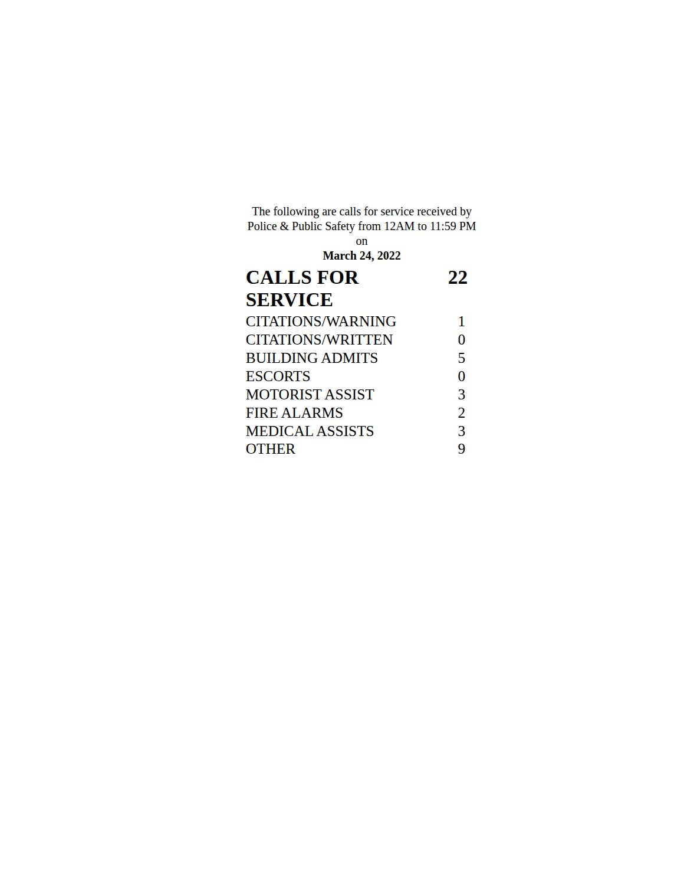The following are calls for service received by Police & Public Safety from 12AM to 11:59 PM on
March 24, 2022
CALLS FOR SERVICE 22
| CITATIONS/WARNING | 1 |
| CITATIONS/WRITTEN | 0 |
| BUILDING ADMITS | 5 |
| ESCORTS | 0 |
| MOTORIST ASSIST | 3 |
| FIRE ALARMS | 2 |
| MEDICAL ASSISTS | 3 |
| OTHER | 9 |